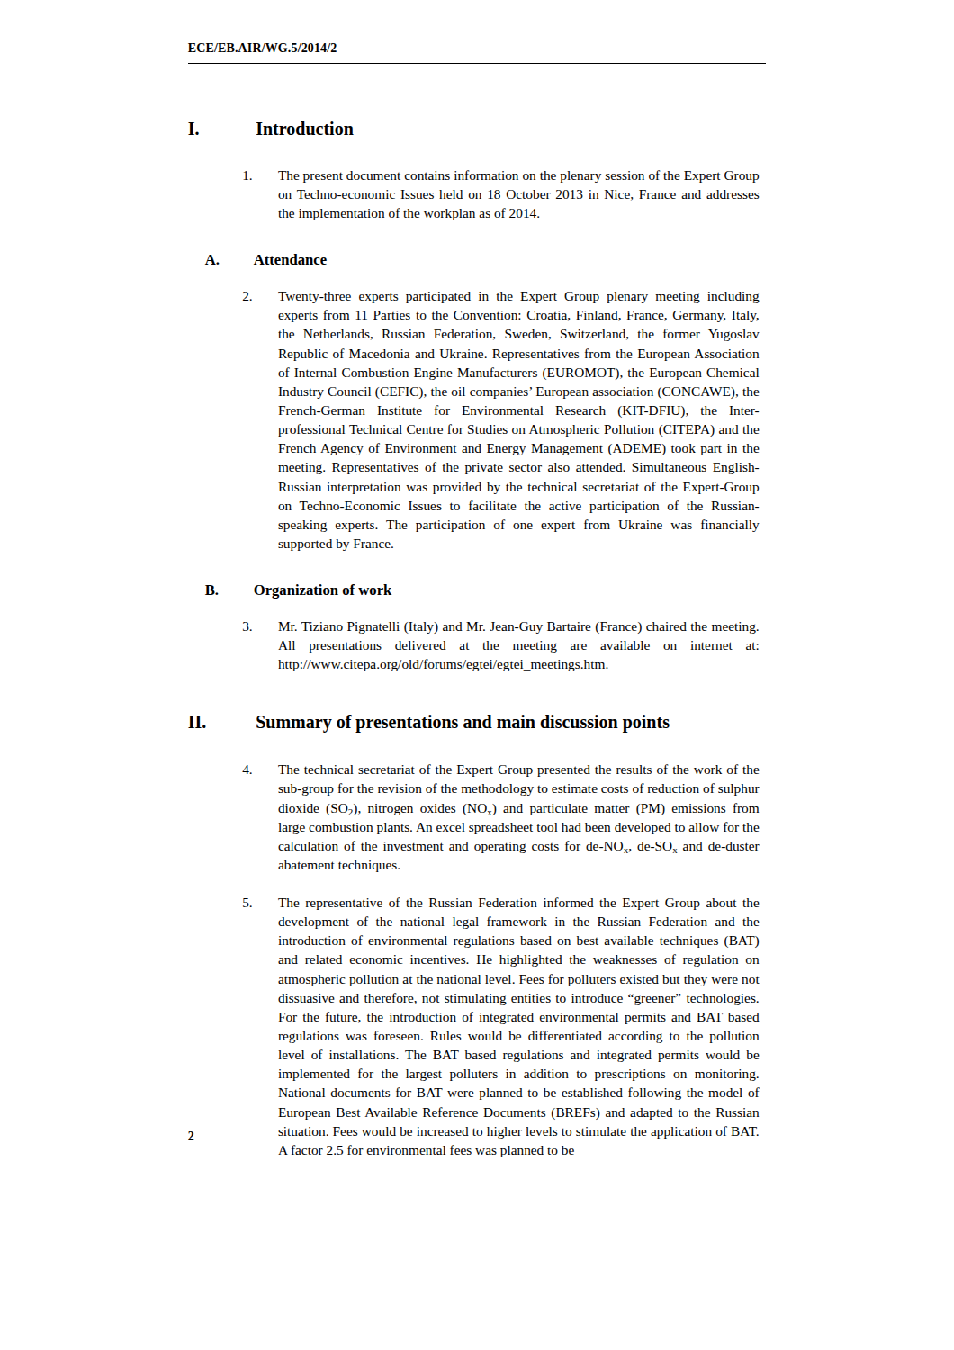ECE/EB.AIR/WG.5/2014/2
I. Introduction
1. The present document contains information on the plenary session of the Expert Group on Techno-economic Issues held on 18 October 2013 in Nice, France and addresses the implementation of the workplan as of 2014.
A. Attendance
2. Twenty-three experts participated in the Expert Group plenary meeting including experts from 11 Parties to the Convention: Croatia, Finland, France, Germany, Italy, the Netherlands, Russian Federation, Sweden, Switzerland, the former Yugoslav Republic of Macedonia and Ukraine. Representatives from the European Association of Internal Combustion Engine Manufacturers (EUROMOT), the European Chemical Industry Council (CEFIC), the oil companies’ European association (CONCAWE), the French-German Institute for Environmental Research (KIT-DFIU), the Inter-professional Technical Centre for Studies on Atmospheric Pollution (CITEPA) and the French Agency of Environment and Energy Management (ADEME) took part in the meeting. Representatives of the private sector also attended. Simultaneous English-Russian interpretation was provided by the technical secretariat of the Expert-Group on Techno-Economic Issues to facilitate the active participation of the Russian-speaking experts. The participation of one expert from Ukraine was financially supported by France.
B. Organization of work
3. Mr. Tiziano Pignatelli (Italy) and Mr. Jean-Guy Bartaire (France) chaired the meeting. All presentations delivered at the meeting are available on internet at: http://www.citepa.org/old/forums/egtei/egtei_meetings.htm.
II. Summary of presentations and main discussion points
4. The technical secretariat of the Expert Group presented the results of the work of the sub-group for the revision of the methodology to estimate costs of reduction of sulphur dioxide (SO2), nitrogen oxides (NOx) and particulate matter (PM) emissions from large combustion plants. An excel spreadsheet tool had been developed to allow for the calculation of the investment and operating costs for de-NOx, de-SOx and de-duster abatement techniques.
5. The representative of the Russian Federation informed the Expert Group about the development of the national legal framework in the Russian Federation and the introduction of environmental regulations based on best available techniques (BAT) and related economic incentives. He highlighted the weaknesses of regulation on atmospheric pollution at the national level. Fees for polluters existed but they were not dissuasive and therefore, not stimulating entities to introduce “greener” technologies. For the future, the introduction of integrated environmental permits and BAT based regulations was foreseen. Rules would be differentiated according to the pollution level of installations. The BAT based regulations and integrated permits would be implemented for the largest polluters in addition to prescriptions on monitoring. National documents for BAT were planned to be established following the model of European Best Available Reference Documents (BREFs) and adapted to the Russian situation. Fees would be increased to higher levels to stimulate the application of BAT. A factor 2.5 for environmental fees was planned to be
2